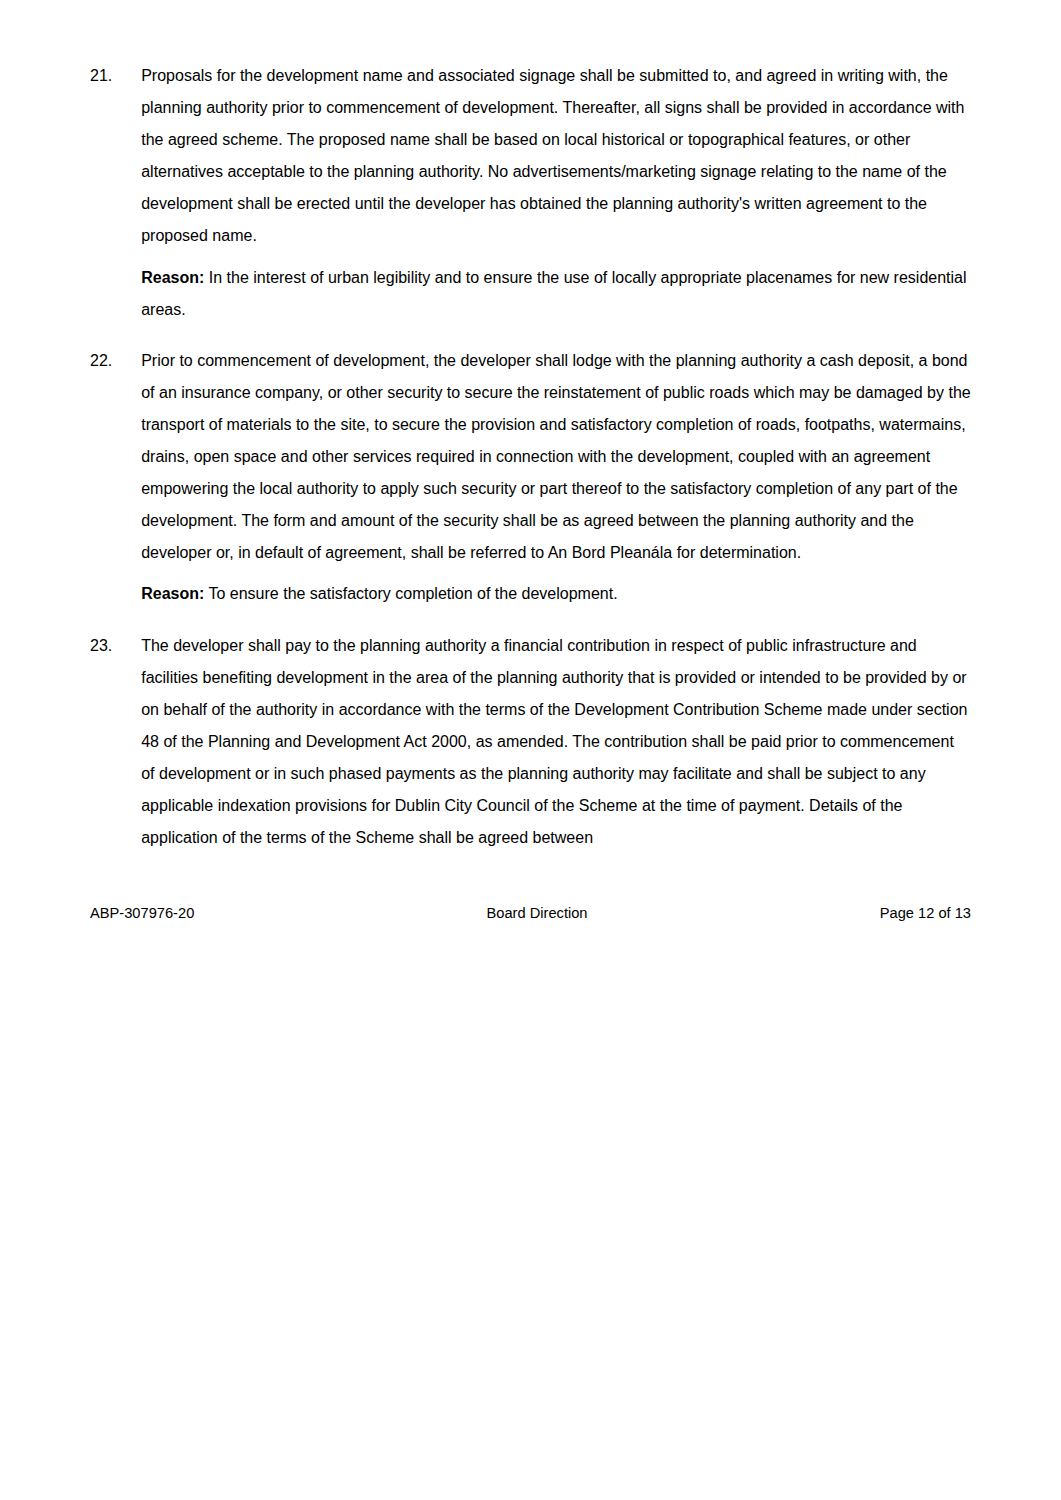21. Proposals for the development name and associated signage shall be submitted to, and agreed in writing with, the planning authority prior to commencement of development. Thereafter, all signs shall be provided in accordance with the agreed scheme. The proposed name shall be based on local historical or topographical features, or other alternatives acceptable to the planning authority. No advertisements/marketing signage relating to the name of the development shall be erected until the developer has obtained the planning authority's written agreement to the proposed name.
Reason: In the interest of urban legibility and to ensure the use of locally appropriate placenames for new residential areas.
22. Prior to commencement of development, the developer shall lodge with the planning authority a cash deposit, a bond of an insurance company, or other security to secure the reinstatement of public roads which may be damaged by the transport of materials to the site, to secure the provision and satisfactory completion of roads, footpaths, watermains, drains, open space and other services required in connection with the development, coupled with an agreement empowering the local authority to apply such security or part thereof to the satisfactory completion of any part of the development. The form and amount of the security shall be as agreed between the planning authority and the developer or, in default of agreement, shall be referred to An Bord Pleanála for determination.
Reason: To ensure the satisfactory completion of the development.
23. The developer shall pay to the planning authority a financial contribution in respect of public infrastructure and facilities benefiting development in the area of the planning authority that is provided or intended to be provided by or on behalf of the authority in accordance with the terms of the Development Contribution Scheme made under section 48 of the Planning and Development Act 2000, as amended. The contribution shall be paid prior to commencement of development or in such phased payments as the planning authority may facilitate and shall be subject to any applicable indexation provisions for Dublin City Council of the Scheme at the time of payment. Details of the application of the terms of the Scheme shall be agreed between
ABP-307976-20 Board Direction Page 12 of 13